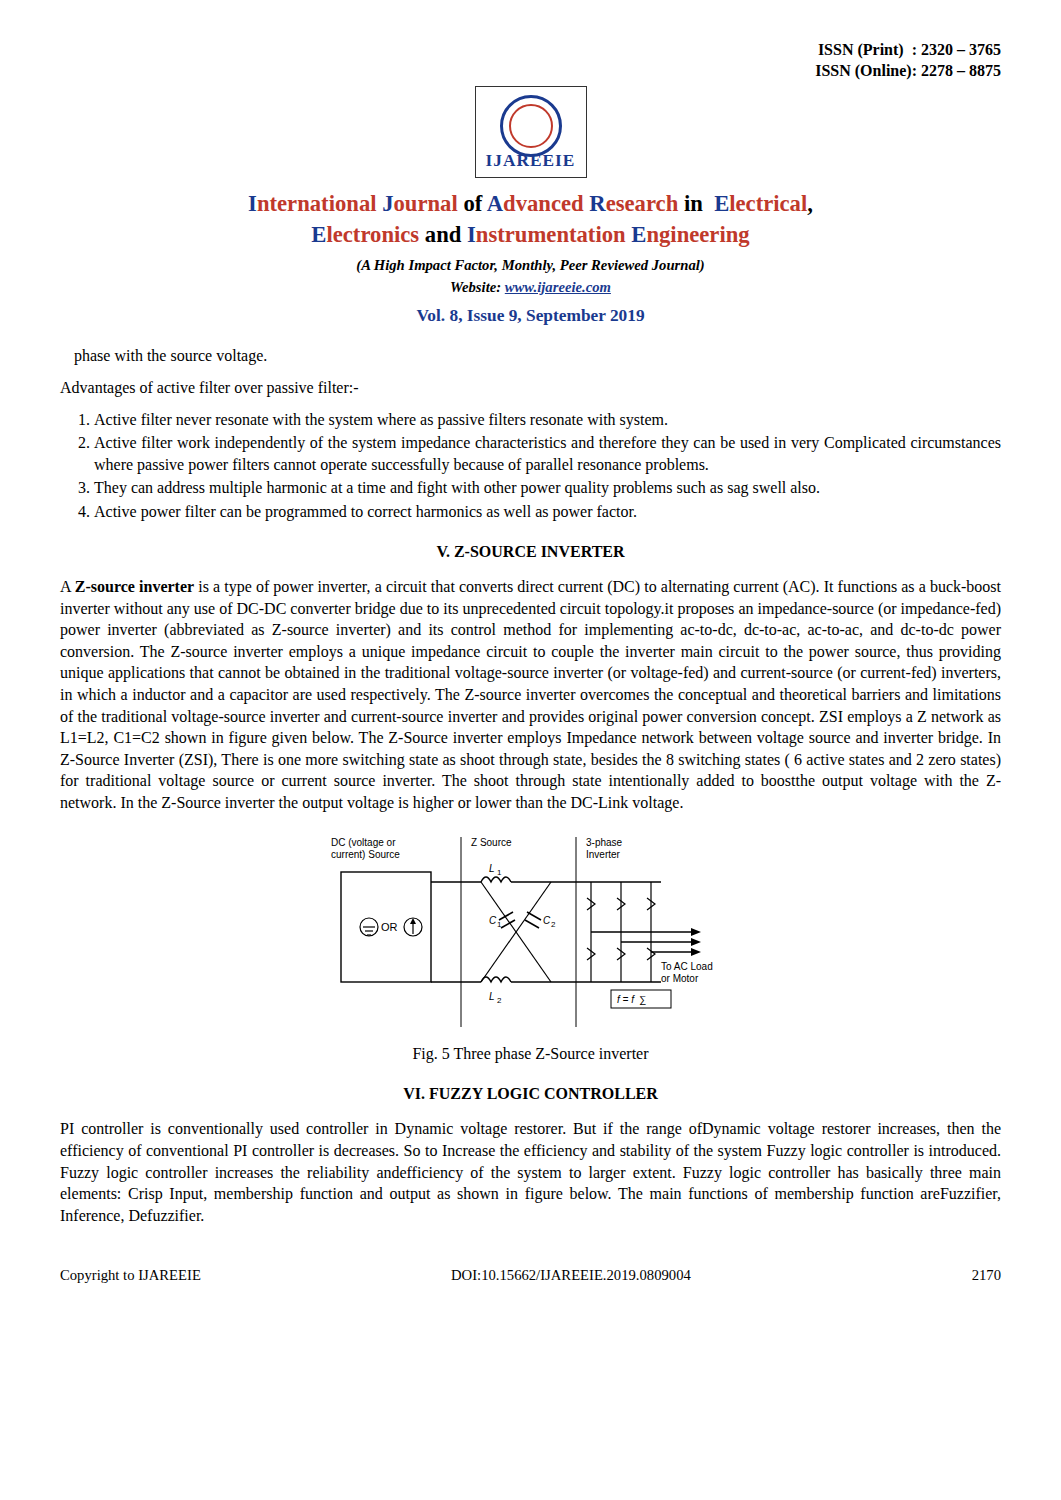ISSN (Print) : 2320 – 3765
ISSN (Online): 2278 – 8875
IJAREEIE
International Journal of Advanced Research in Electrical,
Electronics and Instrumentation Engineering
(A High Impact Factor, Monthly, Peer Reviewed Journal)
Website: www.ijareeie.com
Vol. 8, Issue 9, September 2019
phase with the source voltage.
Advantages of active filter over passive filter:-
Active filter never resonate with the system where as passive filters resonate with system.
Active filter work independently of the system impedance characteristics and therefore they can be used in very Complicated circumstances where passive power filters cannot operate successfully because of parallel resonance problems.
They can address multiple harmonic at a time and fight with other power quality problems such as sag swell also.
Active power filter can be programmed to correct harmonics as well as power factor.
V. Z-SOURCE INVERTER
A Z-source inverter is a type of power inverter, a circuit that converts direct current (DC) to alternating current (AC). It functions as a buck-boost inverter without any use of DC-DC converter bridge due to its unprecedented circuit topology.it proposes an impedance-source (or impedance-fed) power inverter (abbreviated as Z-source inverter) and its control method for implementing ac-to-dc, dc-to-ac, ac-to-ac, and dc-to-dc power conversion. The Z-source inverter employs a unique impedance circuit to couple the inverter main circuit to the power source, thus providing unique applications that cannot be obtained in the traditional voltage-source inverter (or voltage-fed) and current-source (or current-fed) inverters, in which a inductor and a capacitor are used respectively. The Z-source inverter overcomes the conceptual and theoretical barriers and limitations of the traditional voltage-source inverter and current-source inverter and provides original power conversion concept. ZSI employs a Z network as L1=L2, C1=C2 shown in figure given below. The Z-Source inverter employs Impedance network between voltage source and inverter bridge. In Z-Source Inverter (ZSI), There is one more switching state as shoot through state, besides the 8 switching states ( 6 active states and 2 zero states) for traditional voltage source or current source inverter. The shoot through state intentionally added to boostthe output voltage with the Z- network. In the Z-Source inverter the output voltage is higher or lower than the DC-Link voltage.
DC (voltage or current) Source Z Source 3-phase Inverter OR L 1 L 2 C 1 C 2 To AC Load or Motor f = f ∑
Fig. 5 Three phase Z-Source inverter
VI. FUZZY LOGIC CONTROLLER
PI controller is conventionally used controller in Dynamic voltage restorer. But if the range ofDynamic voltage restorer increases, then the efficiency of conventional PI controller is decreases. So to Increase the efficiency and stability of the system Fuzzy logic controller is introduced. Fuzzy logic controller increases the reliability andefficiency of the system to larger extent. Fuzzy logic controller has basically three main elements: Crisp Input, membership function and output as shown in figure below. The main functions of membership function areFuzzifier, Inference, Defuzzifier.
Copyright to IJAREEIE
DOI:10.15662/IJAREEIE.2019.0809004
2170